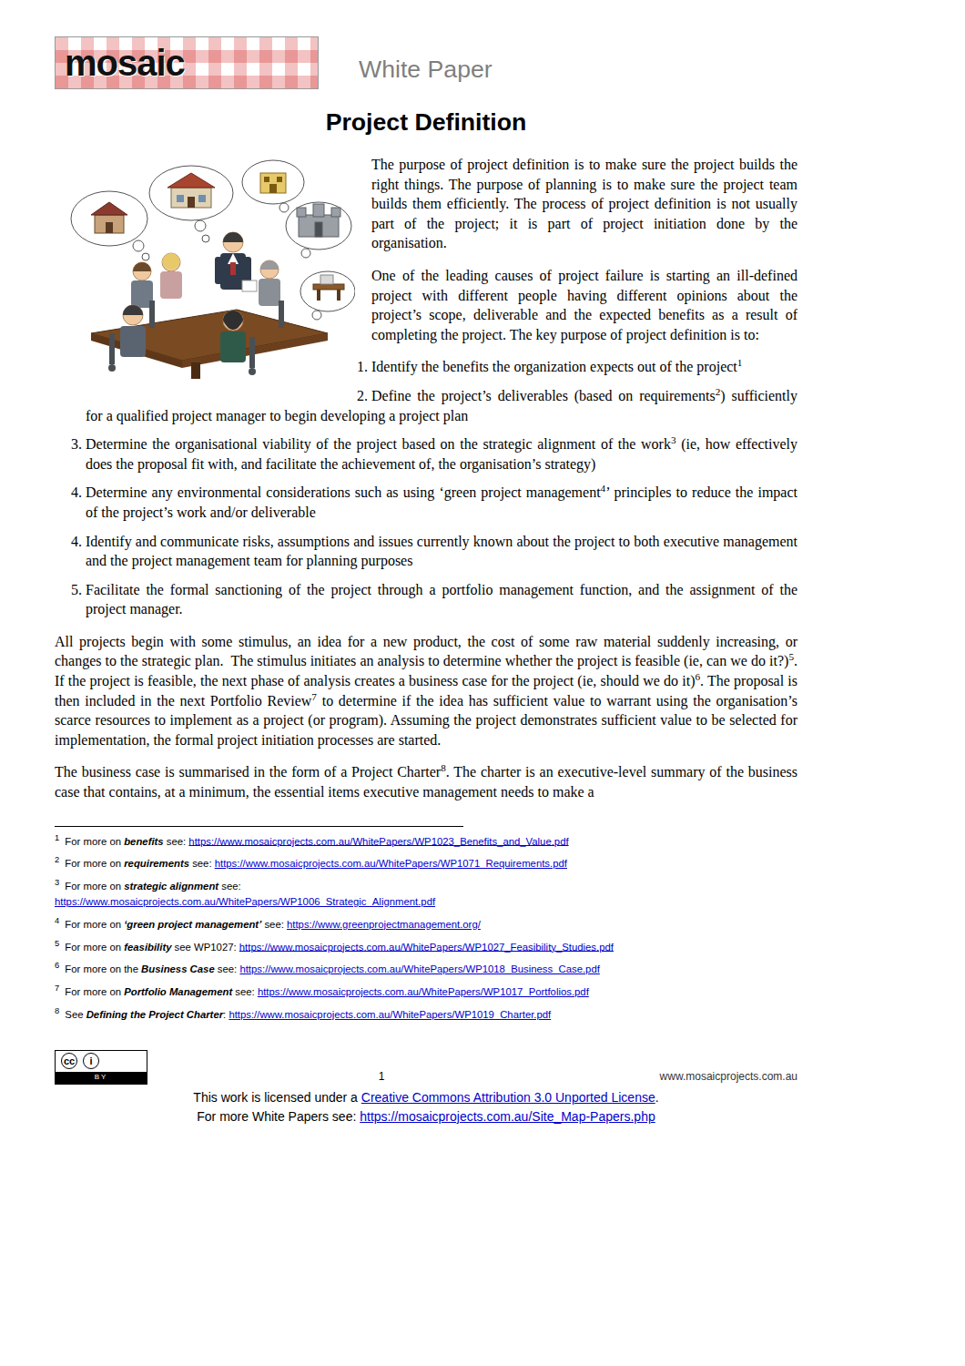mosaic
White Paper
Project Definition
The purpose of project definition is to make sure the project builds the right things. The purpose of planning is to make sure the project team builds them efficiently. The process of project definition is not usually part of the project; it is part of project initiation done by the organisation.
One of the leading causes of project failure is starting an ill-defined project with different people having different opinions about the project’s scope, deliverable and the expected benefits as a result of completing the project. The key purpose of project definition is to:
Identify the benefits the organization expects out of the project1
Define the project’s deliverables (based on requirements2) sufficiently for a qualified project manager to begin developing a project plan
Determine the organisational viability of the project based on the strategic alignment of the work3 (ie, how effectively does the proposal fit with, and facilitate the achievement of, the organisation’s strategy)
Determine any environmental considerations such as using ‘green project management4’ principles to reduce the impact of the project’s work and/or deliverable
Identify and communicate risks, assumptions and issues currently known about the project to both executive management and the project management team for planning purposes
Facilitate the formal sanctioning of the project through a portfolio management function, and the assignment of the project manager.
All projects begin with some stimulus, an idea for a new product, the cost of some raw material suddenly increasing, or changes to the strategic plan. The stimulus initiates an analysis to determine whether the project is feasible (ie, can we do it?)5. If the project is feasible, the next phase of analysis creates a business case for the project (ie, should we do it)6. The proposal is then included in the next Portfolio Review7 to determine if the idea has sufficient value to warrant using the organisation’s scarce resources to implement as a project (or program). Assuming the project demonstrates sufficient value to be selected for implementation, the formal project initiation processes are started.
The business case is summarised in the form of a Project Charter8. The charter is an executive-level summary of the business case that contains, at a minimum, the essential items executive management needs to make a
1 For more on benefits see: https://www.mosaicprojects.com.au/WhitePapers/WP1023_Benefits_and_Value.pdf
2 For more on requirements see: https://www.mosaicprojects.com.au/WhitePapers/WP1071_Requirements.pdf
3 For more on strategic alignment see:
https://www.mosaicprojects.com.au/WhitePapers/WP1006_Strategic_Alignment.pdf
4 For more on ‘green project management’ see: https://www.greenprojectmanagement.org/
5 For more on feasibility see WP1027: https://www.mosaicprojects.com.au/WhitePapers/WP1027_Feasibility_Studies.pdf
6 For more on the Business Case see: https://www.mosaicprojects.com.au/WhitePapers/WP1018_Business_Case.pdf
7 For more on Portfolio Management see: https://www.mosaicprojects.com.au/WhitePapers/WP1017_Portfolios.pdf
8 See Defining the Project Charter: https://www.mosaicprojects.com.au/WhitePapers/WP1019_Charter.pdf
cc i
BY
1
www.mosaicprojects.com.au
This work is licensed under a Creative Commons Attribution 3.0 Unported License.
For more White Papers see: https://mosaicprojects.com.au/Site_Map-Papers.php